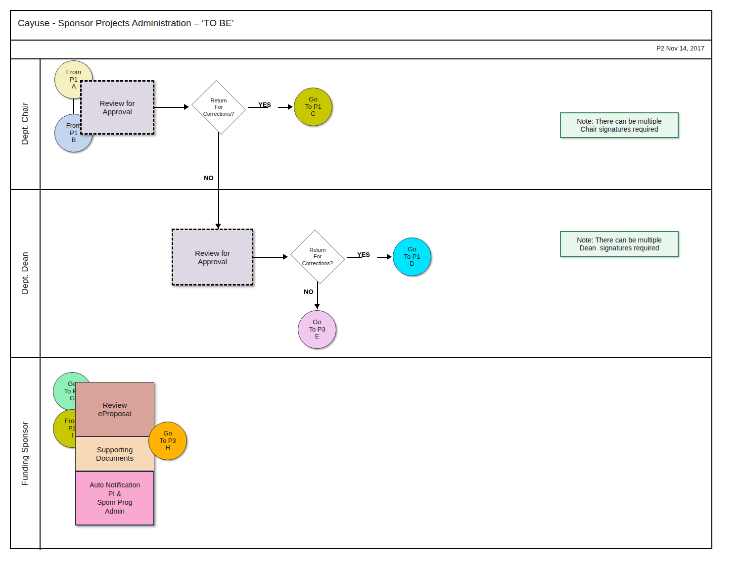Cayuse - Sponsor Projects Administration – ‘TO BE’
P2 Nov 14, 2017
Dept. Chair
Dept. Dean
Funding Sponsor
From
P1
A
From
P1
B
Review for
Approval
Return
For
Corrections?
YES
Go
To P1
C
NO
Note: There can be multiple
Chair signatures required
Review for
Approval
Return
For
Corrections?
YES
Go
To P1
D
NO
Go
To P3
E
Note: There can be multiple
Dean signatures required
Go
To P3
G
From
P3
I
Review
eProposal
Supporting
Documents
Auto Notification
PI &
Sponr Prog
Admin
Go
To P3
H